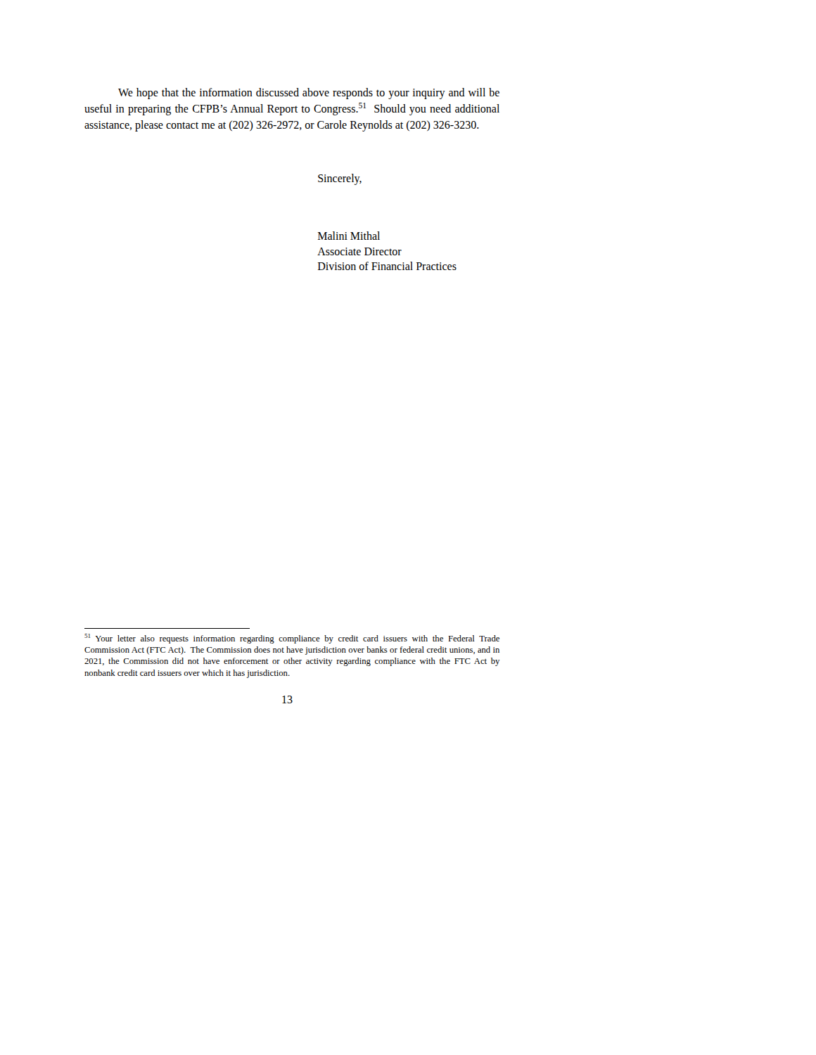We hope that the information discussed above responds to your inquiry and will be useful in preparing the CFPB’s Annual Report to Congress.51 Should you need additional assistance, please contact me at (202) 326-2972, or Carole Reynolds at (202) 326-3230.
Sincerely,
Malini Mithal
Associate Director
Division of Financial Practices
51 Your letter also requests information regarding compliance by credit card issuers with the Federal Trade Commission Act (FTC Act). The Commission does not have jurisdiction over banks or federal credit unions, and in 2021, the Commission did not have enforcement or other activity regarding compliance with the FTC Act by nonbank credit card issuers over which it has jurisdiction.
13